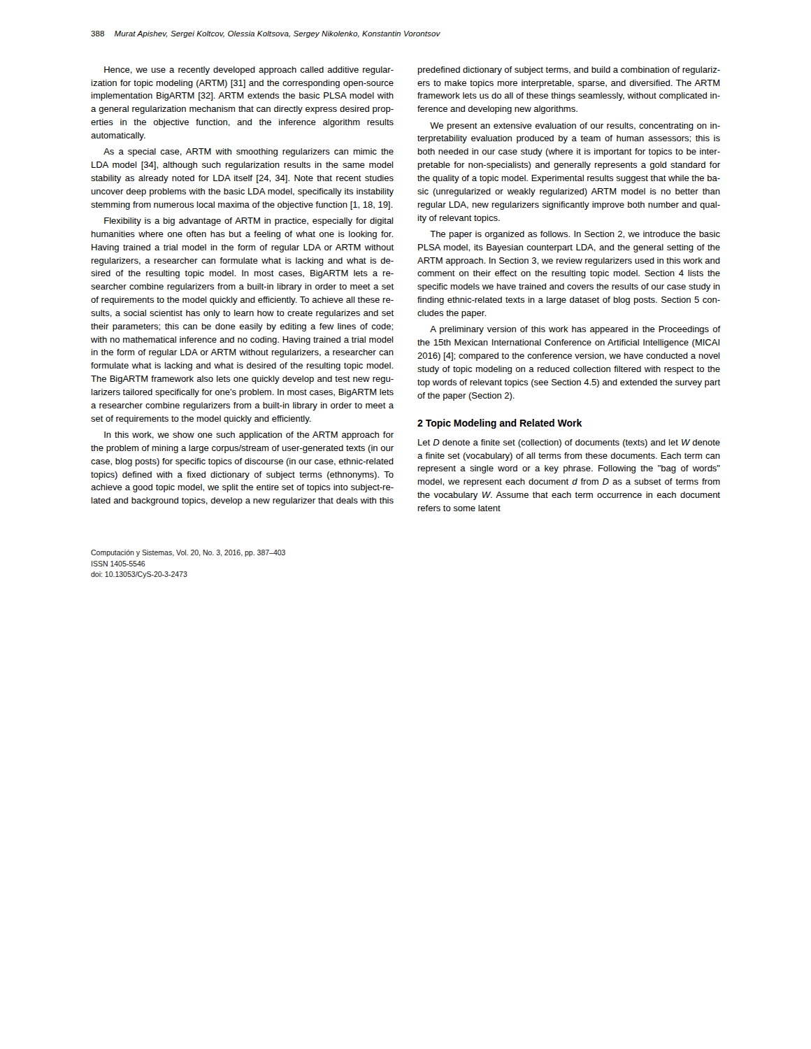388 Murat Apishev, Sergei Koltcov, Olessia Koltsova, Sergey Nikolenko, Konstantin Vorontsov
Hence, we use a recently developed approach called additive regularization for topic modeling (ARTM) [31] and the corresponding open-source implementation BigARTM [32]. ARTM extends the basic PLSA model with a general regularization mechanism that can directly express desired properties in the objective function, and the inference algorithm results automatically.
As a special case, ARTM with smoothing regularizers can mimic the LDA model [34], although such regularization results in the same model stability as already noted for LDA itself [24, 34]. Note that recent studies uncover deep problems with the basic LDA model, specifically its instability stemming from numerous local maxima of the objective function [1, 18, 19].
Flexibility is a big advantage of ARTM in practice, especially for digital humanities where one often has but a feeling of what one is looking for. Having trained a trial model in the form of regular LDA or ARTM without regularizers, a researcher can formulate what is lacking and what is desired of the resulting topic model. In most cases, BigARTM lets a researcher combine regularizers from a built-in library in order to meet a set of requirements to the model quickly and efficiently. To achieve all these results, a social scientist has only to learn how to create regularizes and set their parameters; this can be done easily by editing a few lines of code; with no mathematical inference and no coding. Having trained a trial model in the form of regular LDA or ARTM without regularizers, a researcher can formulate what is lacking and what is desired of the resulting topic model. The BigARTM framework also lets one quickly develop and test new regularizers tailored specifically for one's problem. In most cases, BigARTM lets a researcher combine regularizers from a built-in library in order to meet a set of requirements to the model quickly and efficiently.
In this work, we show one such application of the ARTM approach for the problem of mining a large corpus/stream of user-generated texts (in our case, blog posts) for specific topics of discourse (in our case, ethnic-related topics) defined with a fixed dictionary of subject terms (ethnonyms). To achieve a good topic model, we split the entire set of topics into subject-related and background topics, develop a new regularizer that deals with this predefined dictionary of subject terms, and build a combination of regularizers to make topics more interpretable, sparse, and diversified. The ARTM framework lets us do all of these things seamlessly, without complicated inference and developing new algorithms.
We present an extensive evaluation of our results, concentrating on interpretability evaluation produced by a team of human assessors; this is both needed in our case study (where it is important for topics to be interpretable for non-specialists) and generally represents a gold standard for the quality of a topic model. Experimental results suggest that while the basic (unregularized or weakly regularized) ARTM model is no better than regular LDA, new regularizers significantly improve both number and quality of relevant topics.
The paper is organized as follows. In Section 2, we introduce the basic PLSA model, its Bayesian counterpart LDA, and the general setting of the ARTM approach. In Section 3, we review regularizers used in this work and comment on their effect on the resulting topic model. Section 4 lists the specific models we have trained and covers the results of our case study in finding ethnic-related texts in a large dataset of blog posts. Section 5 concludes the paper.
A preliminary version of this work has appeared in the Proceedings of the 15th Mexican International Conference on Artificial Intelligence (MICAI 2016) [4]; compared to the conference version, we have conducted a novel study of topic modeling on a reduced collection filtered with respect to the top words of relevant topics (see Section 4.5) and extended the survey part of the paper (Section 2).
2 Topic Modeling and Related Work
Let D denote a finite set (collection) of documents (texts) and let W denote a finite set (vocabulary) of all terms from these documents. Each term can represent a single word or a key phrase. Following the "bag of words" model, we represent each document d from D as a subset of terms from the vocabulary W. Assume that each term occurrence in each document refers to some latent
Computación y Sistemas, Vol. 20, No. 3, 2016, pp. 387–403
ISSN 1405-5546
doi: 10.13053/CyS-20-3-2473